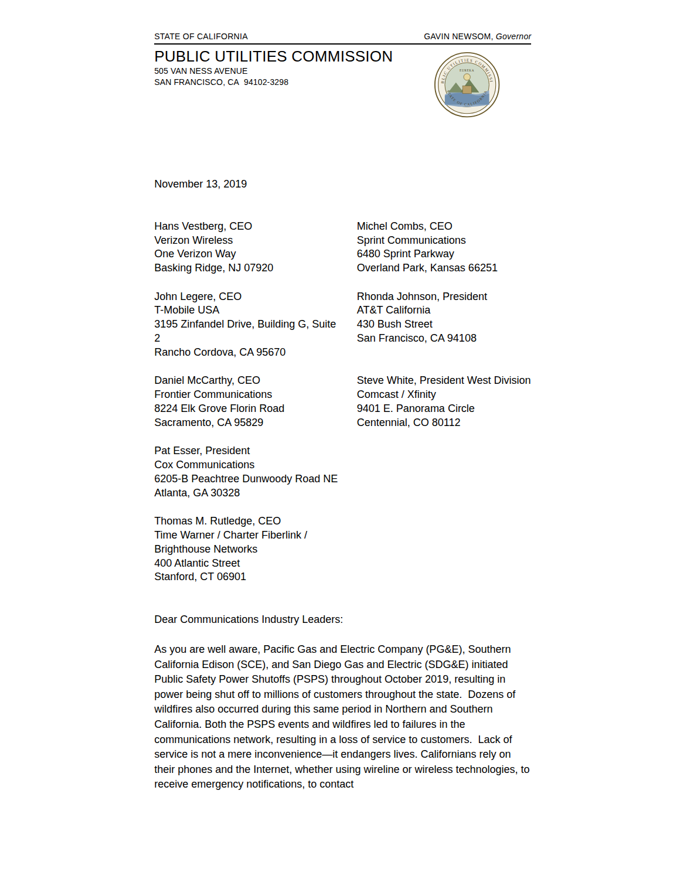State of California
Gavin Newsom, Governor
PUBLIC UTILITIES COMMISSION STATE OF CALIFORNIA EUREKA
PUBLIC UTILITIES COMMISSION
505 VAN NESS AVENUE
SAN FRANCISCO, CA 94102-3298
November 13, 2019
Hans Vestberg, CEO
Verizon Wireless
One Verizon Way
Basking Ridge, NJ 07920
Michel Combs, CEO
Sprint Communications
6480 Sprint Parkway
Overland Park, Kansas 66251
John Legere, CEO
T-Mobile USA
3195 Zinfandel Drive, Building G, Suite 2
Rancho Cordova, CA 95670
Rhonda Johnson, President
AT&T California
430 Bush Street
San Francisco, CA 94108
Daniel McCarthy, CEO
Frontier Communications
8224 Elk Grove Florin Road
Sacramento, CA 95829
Steve White, President West Division
Comcast / Xfinity
9401 E. Panorama Circle
Centennial, CO 80112
Pat Esser, President
Cox Communications
6205-B Peachtree Dunwoody Road NE
Atlanta, GA 30328
Thomas M. Rutledge, CEO
Time Warner / Charter Fiberlink / Brighthouse Networks
400 Atlantic Street
Stanford, CT 06901
Dear Communications Industry Leaders:
As you are well aware, Pacific Gas and Electric Company (PG&E), Southern California Edison (SCE), and San Diego Gas and Electric (SDG&E) initiated Public Safety Power Shutoffs (PSPS) throughout October 2019, resulting in power being shut off to millions of customers throughout the state. Dozens of wildfires also occurred during this same period in Northern and Southern California. Both the PSPS events and wildfires led to failures in the communications network, resulting in a loss of service to customers. Lack of service is not a mere inconvenience—it endangers lives. Californians rely on their phones and the Internet, whether using wireline or wireless technologies, to receive emergency notifications, to contact